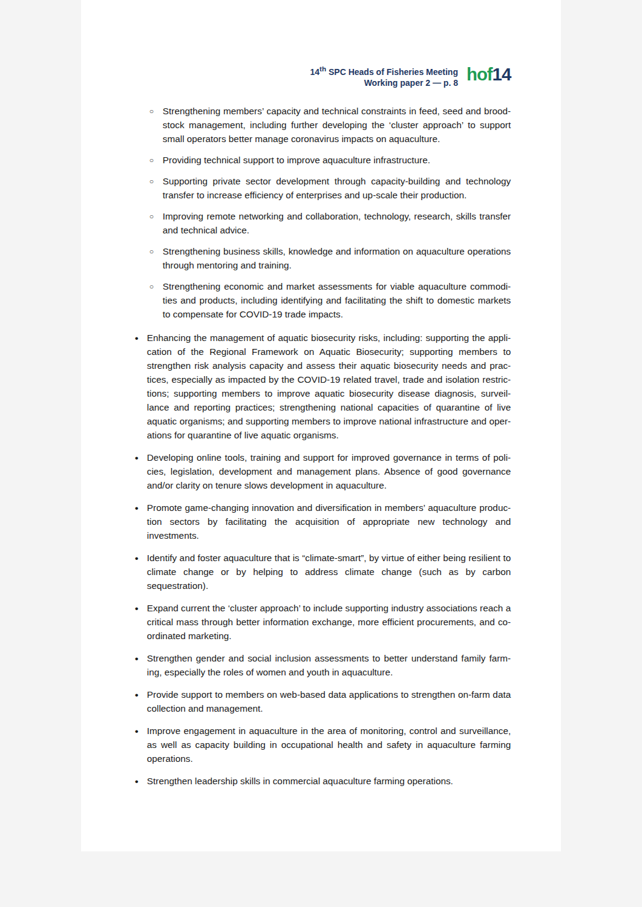14th SPC Heads of Fisheries Meeting
Working paper 2 — p. 8
hof 14
Strengthening members’ capacity and technical constraints in feed, seed and broodstock management, including further developing the ‘cluster approach’ to support small operators better manage coronavirus impacts on aquaculture.
Providing technical support to improve aquaculture infrastructure.
Supporting private sector development through capacity-building and technology transfer to increase efficiency of enterprises and up-scale their production.
Improving remote networking and collaboration, technology, research, skills transfer and technical advice.
Strengthening business skills, knowledge and information on aquaculture operations through mentoring and training.
Strengthening economic and market assessments for viable aquaculture commodities and products, including identifying and facilitating the shift to domestic markets to compensate for COVID-19 trade impacts.
Enhancing the management of aquatic biosecurity risks, including: supporting the application of the Regional Framework on Aquatic Biosecurity; supporting members to strengthen risk analysis capacity and assess their aquatic biosecurity needs and practices, especially as impacted by the COVID-19 related travel, trade and isolation restrictions; supporting members to improve aquatic biosecurity disease diagnosis, surveillance and reporting practices; strengthening national capacities of quarantine of live aquatic organisms; and supporting members to improve national infrastructure and operations for quarantine of live aquatic organisms.
Developing online tools, training and support for improved governance in terms of policies, legislation, development and management plans. Absence of good governance and/or clarity on tenure slows development in aquaculture.
Promote game-changing innovation and diversification in members’ aquaculture production sectors by facilitating the acquisition of appropriate new technology and investments.
Identify and foster aquaculture that is “climate-smart”, by virtue of either being resilient to climate change or by helping to address climate change (such as by carbon sequestration).
Expand current the ‘cluster approach’ to include supporting industry associations reach a critical mass through better information exchange, more efficient procurements, and coordinated marketing.
Strengthen gender and social inclusion assessments to better understand family farming, especially the roles of women and youth in aquaculture.
Provide support to members on web-based data applications to strengthen on-farm data collection and management.
Improve engagement in aquaculture in the area of monitoring, control and surveillance, as well as capacity building in occupational health and safety in aquaculture farming operations.
Strengthen leadership skills in commercial aquaculture farming operations.